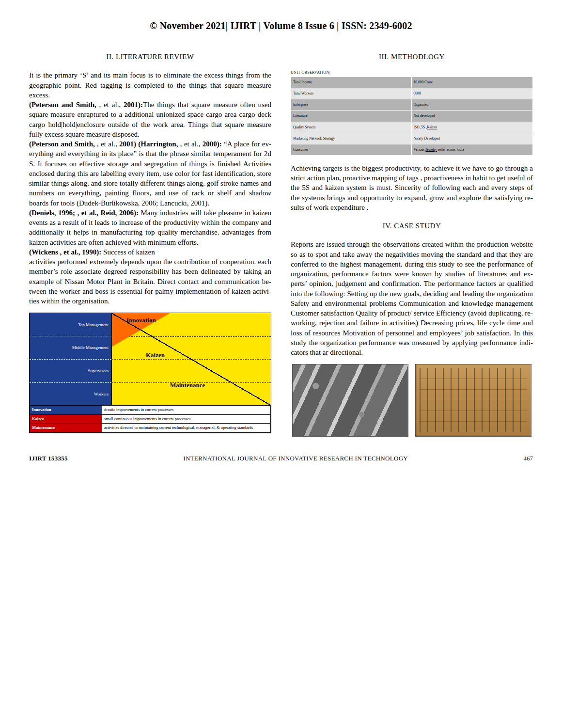© November 2021| IJIRT | Volume 8 Issue 6 | ISSN: 2349-6002
II. LITERATURE REVIEW
It is the primary ‘S’ and its main focus is to eliminate the excess things from the geographic point. Red tagging is completed to the things that square measure excess.
(Peterson and Smith, , et al., 2001): The things that square measure often used square measure enraptured to a additional unionized space cargo area cargo deck cargo hold|hold|enclosure outside of the work area. Things that square measure fully excess square measure disposed.
(Peterson and Smith, , et al., 2001) (Harrington, , et al., 2000): “A place for everything and everything in its place” is that the phrase similar temperament for 2d S. It focuses on effective storage and segregation of things is finished Activities enclosed during this are labelling every item, use color for fast identification, store similar things along, and store totally different things along, golf stroke names and numbers on everything, painting floors, and use of rack or shelf and shadow boards for tools (Dudek-Burlikowska, 2006; Lancucki, 2001).
(Deniels, 1996; , et al., Reid, 2006): Many industries will take pleasure in kaizen events as a result of it leads to increase of the productivity within the company and additionally it helps in manufacturing top quality merchandise. advantages from kaizen activities are often achieved with minimum efforts.
(Wickens , et al., 1990): Success of kaizen
activities performed extremely depends upon the contribution of cooperation. each member’s role associate degreed responsibility has been delineated by taking an example of Nissan Motor Plant in Britain. Direct contact and communication between the worker and boss is essential for palmy implementation of kaizen activities within the organisation.
Top Management
Middle Management
Supervisors
Workers
Innovation
Kaizen
Maintenance
| Innovation | drastic improvements in current processes |
| Kaizen | small continuous improvements in current processes |
| Maintenance | activities directed to maintaining current technological, managerial, & operating standards |
III. METHODLOGY
UNIT OBSERVATION|
| Total Income | 10,000 Crore |
| Total Workers | 6000 |
| Enterprise | Organised |
| Literature | Not developed |
| Quality System | ISO ,5S , Kaizen |
| Marketing Network Strategy | Nicely Developed |
| Consumer | Various Jewelry seller across India |
Achieving targets is the biggest productivity, to achieve it we have to go through a strict action plan, proactive mapping of tags , proactiveness in habit to get useful of the 5S and kaizen system is must. Sincerity of following each and every steps of the systems brings and opportunity to expand, grow and explore the satisfying results of work expenditure .
IV. CASE STUDY
Reports are issued through the observations created within the production website so as to spot and take away the negativities moving the standard and that they are conferred to the highest management. during this study to see the performance of organization, performance factors were known by studies of literatures and experts’ opinion, judgement and confirmation. The performance factors ar qualified into the following: Setting up the new goals, deciding and leading the organization Safety and environmental problems Communication and knowledge management Customer satisfaction Quality of product/ service Efficiency (avoid duplicating, reworking, rejection and failure in activities) Decreasing prices, life cycle time and loss of resources Motivation of personnel and employees’ job satisfaction. In this study the organization performance was measured by applying performance indicators that ar directional.
IJIRT 153355
INTERNATIONAL JOURNAL OF INNOVATIVE RESEARCH IN TECHNOLOGY
467